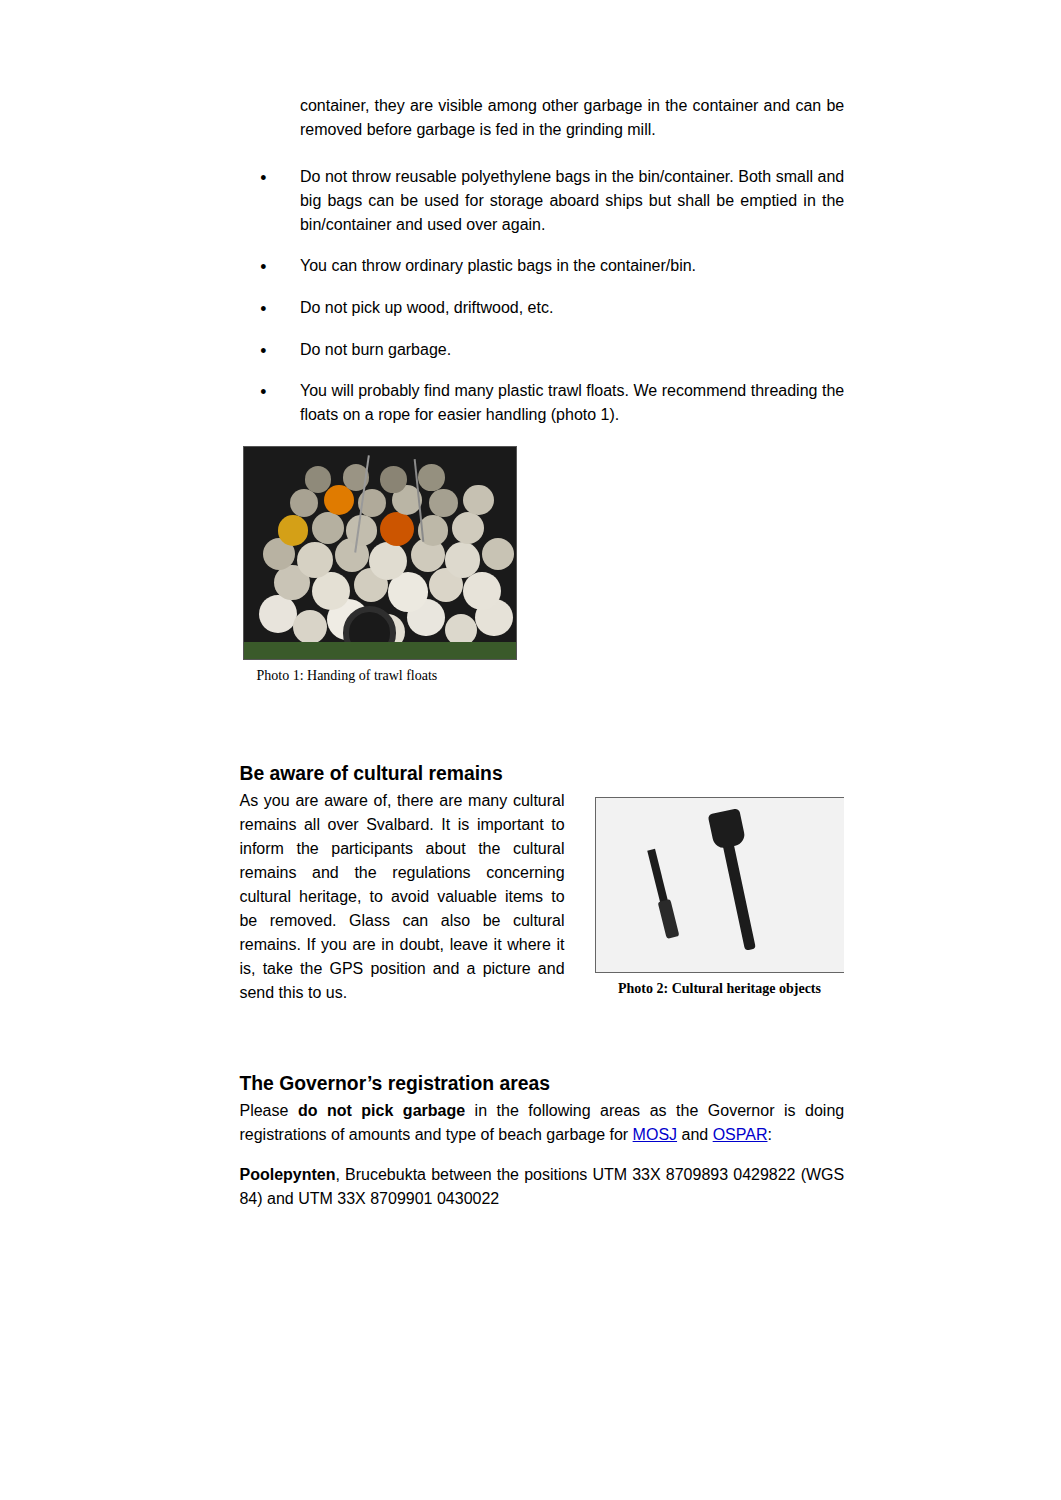container, they are visible among other garbage in the container and can be removed before garbage is fed in the grinding mill.
Do not throw reusable polyethylene bags in the bin/container. Both small and big bags can be used for storage aboard ships but shall be emptied in the bin/container and used over again.
You can throw ordinary plastic bags in the container/bin.
Do not pick up wood, driftwood, etc.
Do not burn garbage.
You will probably find many plastic trawl floats. We recommend threading the floats on a rope for easier handling (photo 1).
Photo 1: Handing of trawl floats
Be aware of cultural remains
Photo 2: Cultural heritage objects
As you are aware of, there are many cultural remains all over Svalbard. It is important to inform the participants about the cultural remains and the regulations concerning cultural heritage, to avoid valuable items to be removed. Glass can also be cultural remains. If you are in doubt, leave it where it is, take the GPS position and a picture and send this to us.
The Governor’s registration areas
Please do not pick garbage in the following areas as the Governor is doing registrations of amounts and type of beach garbage for MOSJ and OSPAR:
Poolepynten, Brucebukta between the positions UTM 33X 8709893 0429822 (WGS 84) and UTM 33X 8709901 0430022